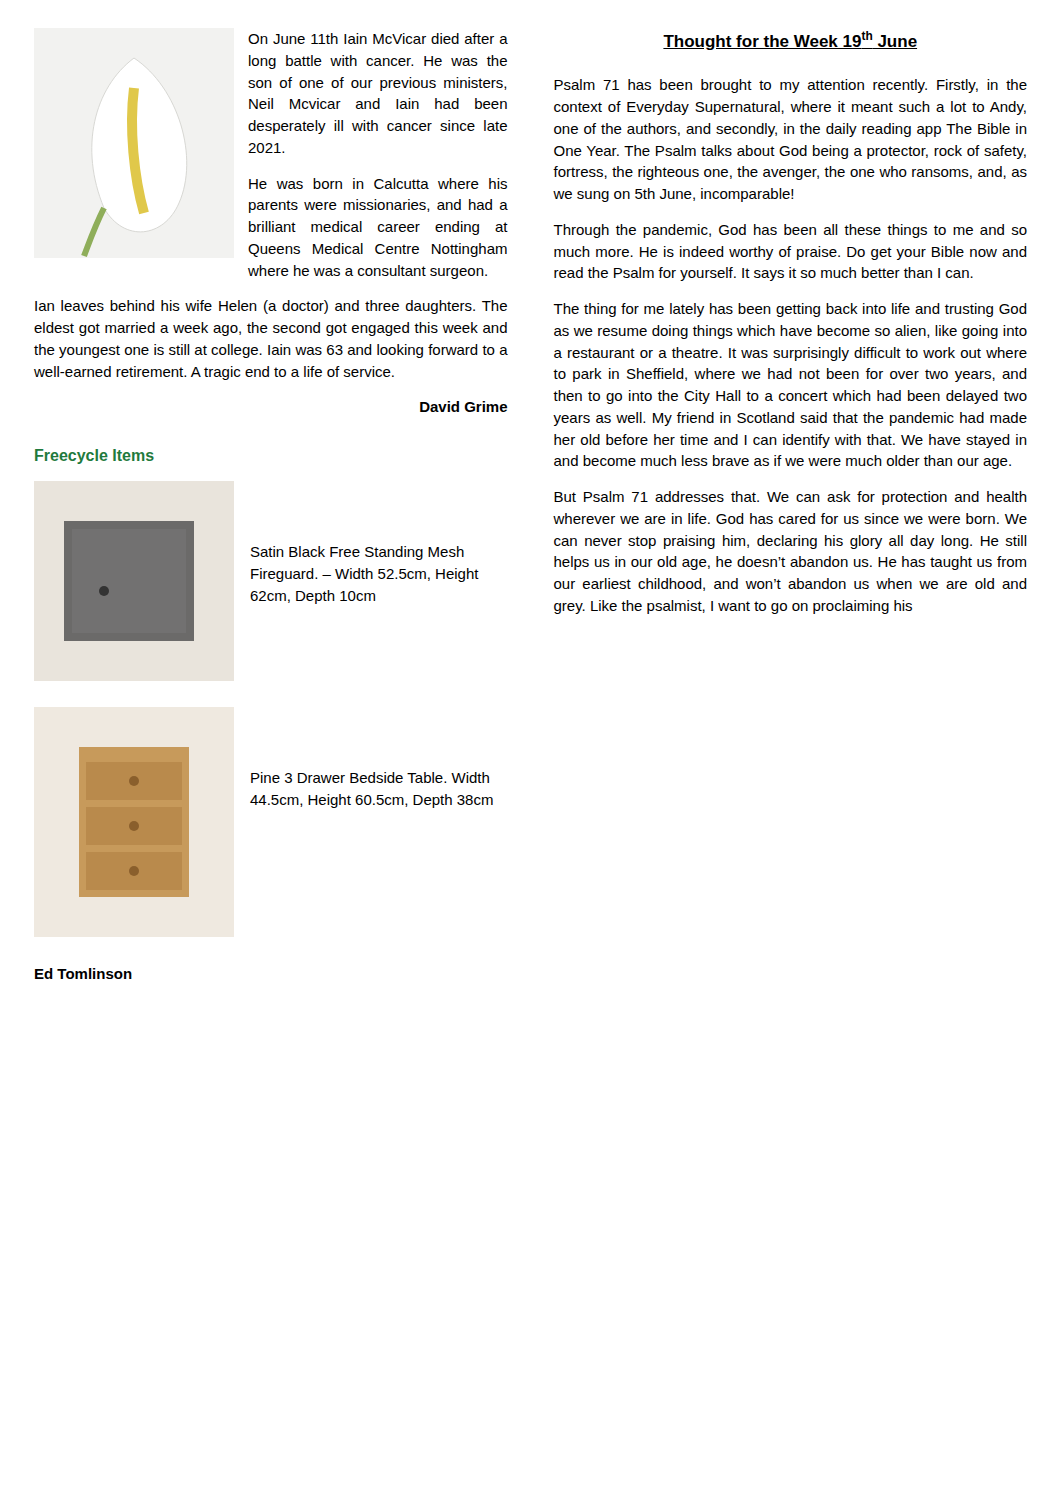On June 11th Iain McVicar died after a long battle with cancer. He was the son of one of our previous ministers, Neil Mcvicar and Iain had been desperately ill with cancer since late 2021.
He was born in Calcutta where his parents were missionaries, and had a brilliant medical career ending at Queens Medical Centre Nottingham where he was a consultant surgeon.
Ian leaves behind his wife Helen (a doctor) and three daughters. The eldest got married a week ago, the second got engaged this week and the youngest one is still at college. Iain was 63 and looking forward to a well-earned retirement. A tragic end to a life of service.
David Grime
Freecycle Items
Satin Black Free Standing Mesh Fireguard. – Width 52.5cm, Height 62cm, Depth 10cm
Pine 3 Drawer Bedside Table. Width 44.5cm, Height 60.5cm, Depth 38cm
Ed Tomlinson
Thought for the Week 19th June
Psalm 71 has been brought to my attention recently. Firstly, in the context of Everyday Supernatural, where it meant such a lot to Andy, one of the authors, and secondly, in the daily reading app The Bible in One Year. The Psalm talks about God being a protector, rock of safety, fortress, the righteous one, the avenger, the one who ransoms, and, as we sung on 5th June, incomparable!
Through the pandemic, God has been all these things to me and so much more. He is indeed worthy of praise. Do get your Bible now and read the Psalm for yourself. It says it so much better than I can.
The thing for me lately has been getting back into life and trusting God as we resume doing things which have become so alien, like going into a restaurant or a theatre. It was surprisingly difficult to work out where to park in Sheffield, where we had not been for over two years, and then to go into the City Hall to a concert which had been delayed two years as well. My friend in Scotland said that the pandemic had made her old before her time and I can identify with that. We have stayed in and become much less brave as if we were much older than our age.
But Psalm 71 addresses that. We can ask for protection and health wherever we are in life. God has cared for us since we were born. We can never stop praising him, declaring his glory all day long. He still helps us in our old age, he doesn’t abandon us. He has taught us from our earliest childhood, and won’t abandon us when we are old and grey. Like the psalmist, I want to go on proclaiming his